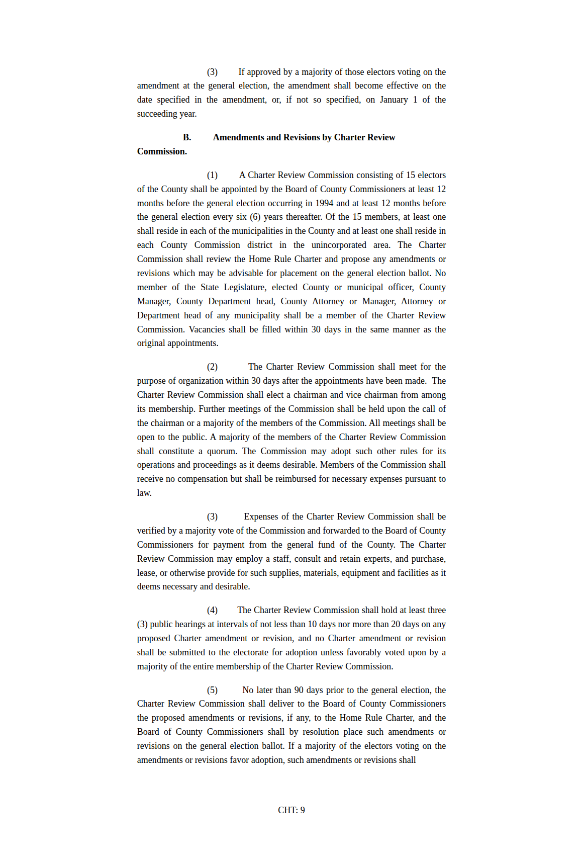(3) If approved by a majority of those electors voting on the amendment at the general election, the amendment shall become effective on the date specified in the amendment, or, if not so specified, on January 1 of the succeeding year.
B. Amendments and Revisions by Charter Review Commission.
(1) A Charter Review Commission consisting of 15 electors of the County shall be appointed by the Board of County Commissioners at least 12 months before the general election occurring in 1994 and at least 12 months before the general election every six (6) years thereafter. Of the 15 members, at least one shall reside in each of the municipalities in the County and at least one shall reside in each County Commission district in the unincorporated area. The Charter Commission shall review the Home Rule Charter and propose any amendments or revisions which may be advisable for placement on the general election ballot. No member of the State Legislature, elected County or municipal officer, County Manager, County Department head, County Attorney or Manager, Attorney or Department head of any municipality shall be a member of the Charter Review Commission. Vacancies shall be filled within 30 days in the same manner as the original appointments.
(2) The Charter Review Commission shall meet for the purpose of organization within 30 days after the appointments have been made. The Charter Review Commission shall elect a chairman and vice chairman from among its membership. Further meetings of the Commission shall be held upon the call of the chairman or a majority of the members of the Commission. All meetings shall be open to the public. A majority of the members of the Charter Review Commission shall constitute a quorum. The Commission may adopt such other rules for its operations and proceedings as it deems desirable. Members of the Commission shall receive no compensation but shall be reimbursed for necessary expenses pursuant to law.
(3) Expenses of the Charter Review Commission shall be verified by a majority vote of the Commission and forwarded to the Board of County Commissioners for payment from the general fund of the County. The Charter Review Commission may employ a staff, consult and retain experts, and purchase, lease, or otherwise provide for such supplies, materials, equipment and facilities as it deems necessary and desirable.
(4) The Charter Review Commission shall hold at least three (3) public hearings at intervals of not less than 10 days nor more than 20 days on any proposed Charter amendment or revision, and no Charter amendment or revision shall be submitted to the electorate for adoption unless favorably voted upon by a majority of the entire membership of the Charter Review Commission.
(5) No later than 90 days prior to the general election, the Charter Review Commission shall deliver to the Board of County Commissioners the proposed amendments or revisions, if any, to the Home Rule Charter, and the Board of County Commissioners shall by resolution place such amendments or revisions on the general election ballot. If a majority of the electors voting on the amendments or revisions favor adoption, such amendments or revisions shall
CHT: 9